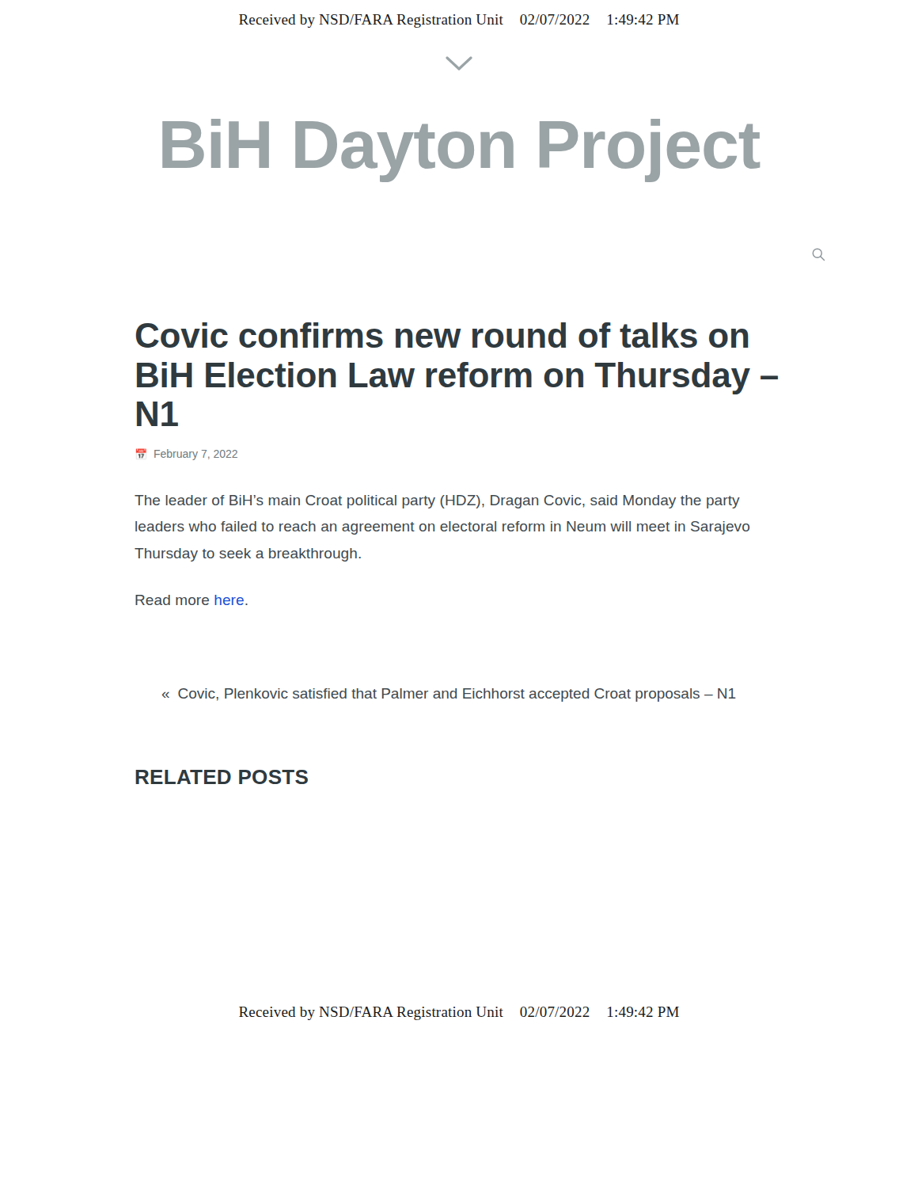Received by NSD/FARA Registration Unit 02/07/2022 1:49:42 PM
BiH Dayton Project
Covic confirms new round of talks on BiH Election Law reform on Thursday – N1
📅 February 7, 2022
The leader of BiH’s main Croat political party (HDZ), Dragan Covic, said Monday the party leaders who failed to reach an agreement on electoral reform in Neum will meet in Sarajevo Thursday to seek a breakthrough.
Read more here.
«Covic, Plenkovic satisfied that Palmer and Eichhorst accepted Croat proposals – N1
RELATED POSTS
Received by NSD/FARA Registration Unit 02/07/2022 1:49:42 PM